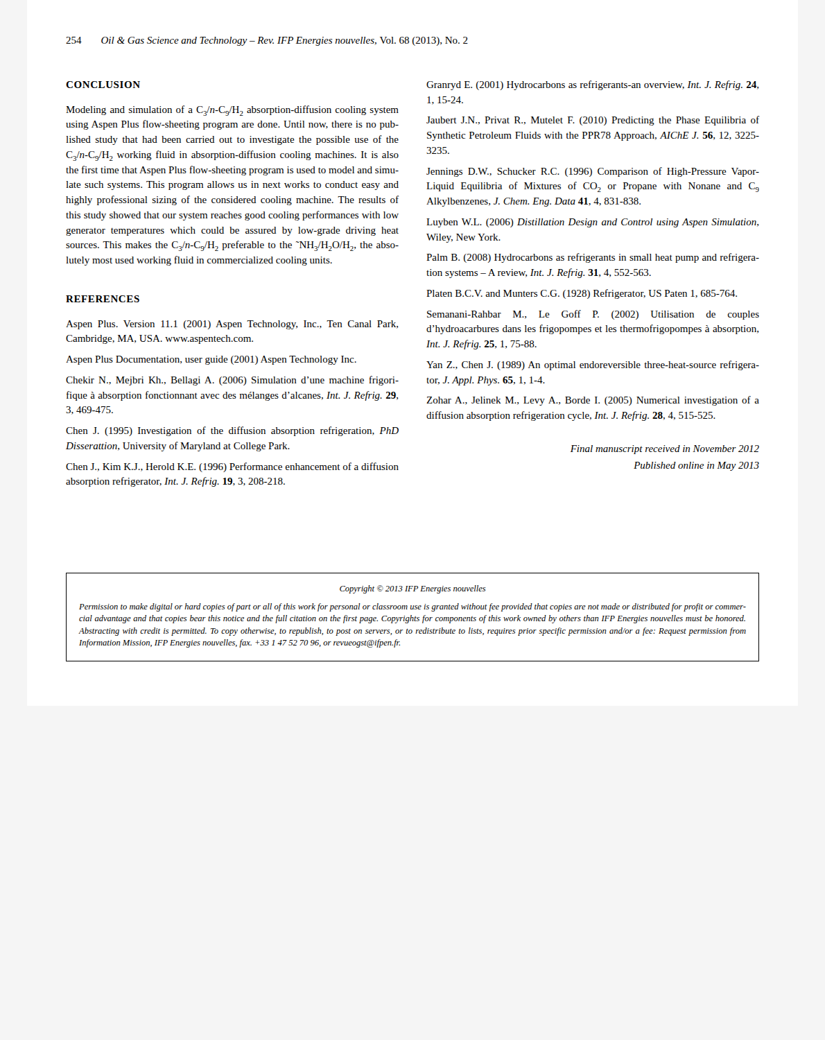254 Oil & Gas Science and Technology – Rev. IFP Energies nouvelles, Vol. 68 (2013), No. 2
CONCLUSION
Modeling and simulation of a C3/n-C9/H2 absorption-diffusion cooling system using Aspen Plus flow-sheeting program are done. Until now, there is no published study that had been carried out to investigate the possible use of the C3/n-C9/H2 working fluid in absorption-diffusion cooling machines. It is also the first time that Aspen Plus flow-sheeting program is used to model and simulate such systems. This program allows us in next works to conduct easy and highly professional sizing of the considered cooling machine. The results of this study showed that our system reaches good cooling performances with low generator temperatures which could be assured by low-grade driving heat sources. This makes the C3/n-C9/H2 preferable to the ˜NH3/H2O/H2, the absolutely most used working fluid in commercialized cooling units.
REFERENCES
Aspen Plus. Version 11.1 (2001) Aspen Technology, Inc., Ten Canal Park, Cambridge, MA, USA. www.aspentech.com.
Aspen Plus Documentation, user guide (2001) Aspen Technology Inc.
Chekir N., Mejbri Kh., Bellagi A. (2006) Simulation d’une machine frigorifique à absorption fonctionnant avec des mélanges d’alcanes, Int. J. Refrig. 29, 3, 469-475.
Chen J. (1995) Investigation of the diffusion absorption refrigeration, PhD Disserattion, University of Maryland at College Park.
Chen J., Kim K.J., Herold K.E. (1996) Performance enhancement of a diffusion absorption refrigerator, Int. J. Refrig. 19, 3, 208-218.
Granryd E. (2001) Hydrocarbons as refrigerants-an overview, Int. J. Refrig. 24, 1, 15-24.
Jaubert J.N., Privat R., Mutelet F. (2010) Predicting the Phase Equilibria of Synthetic Petroleum Fluids with the PPR78 Approach, AIChE J. 56, 12, 3225-3235.
Jennings D.W., Schucker R.C. (1996) Comparison of High-Pressure Vapor-Liquid Equilibria of Mixtures of CO2 or Propane with Nonane and C9 Alkylbenzenes, J. Chem. Eng. Data 41, 4, 831-838.
Luyben W.L. (2006) Distillation Design and Control using Aspen Simulation, Wiley, New York.
Palm B. (2008) Hydrocarbons as refrigerants in small heat pump and refrigeration systems – A review, Int. J. Refrig. 31, 4, 552-563.
Platen B.C.V. and Munters C.G. (1928) Refrigerator, US Paten 1, 685-764.
Semanani-Rahbar M., Le Goff P. (2002) Utilisation de couples d’hydroacarbures dans les frigopompes et les thermofrigopompes à absorption, Int. J. Refrig. 25, 1, 75-88.
Yan Z., Chen J. (1989) An optimal endoreversible three-heat-source refrigerator, J. Appl. Phys. 65, 1, 1-4.
Zohar A., Jelinek M., Levy A., Borde I. (2005) Numerical investigation of a diffusion absorption refrigeration cycle, Int. J. Refrig. 28, 4, 515-525.
Final manuscript received in November 2012
Published online in May 2013
Copyright © 2013 IFP Energies nouvelles
Permission to make digital or hard copies of part or all of this work for personal or classroom use is granted without fee provided that copies are not made or distributed for profit or commercial advantage and that copies bear this notice and the full citation on the first page. Copyrights for components of this work owned by others than IFP Energies nouvelles must be honored. Abstracting with credit is permitted. To copy otherwise, to republish, to post on servers, or to redistribute to lists, requires prior specific permission and/or a fee: Request permission from Information Mission, IFP Energies nouvelles, fax. +33 1 47 52 70 96, or revueogst@ifpen.fr.